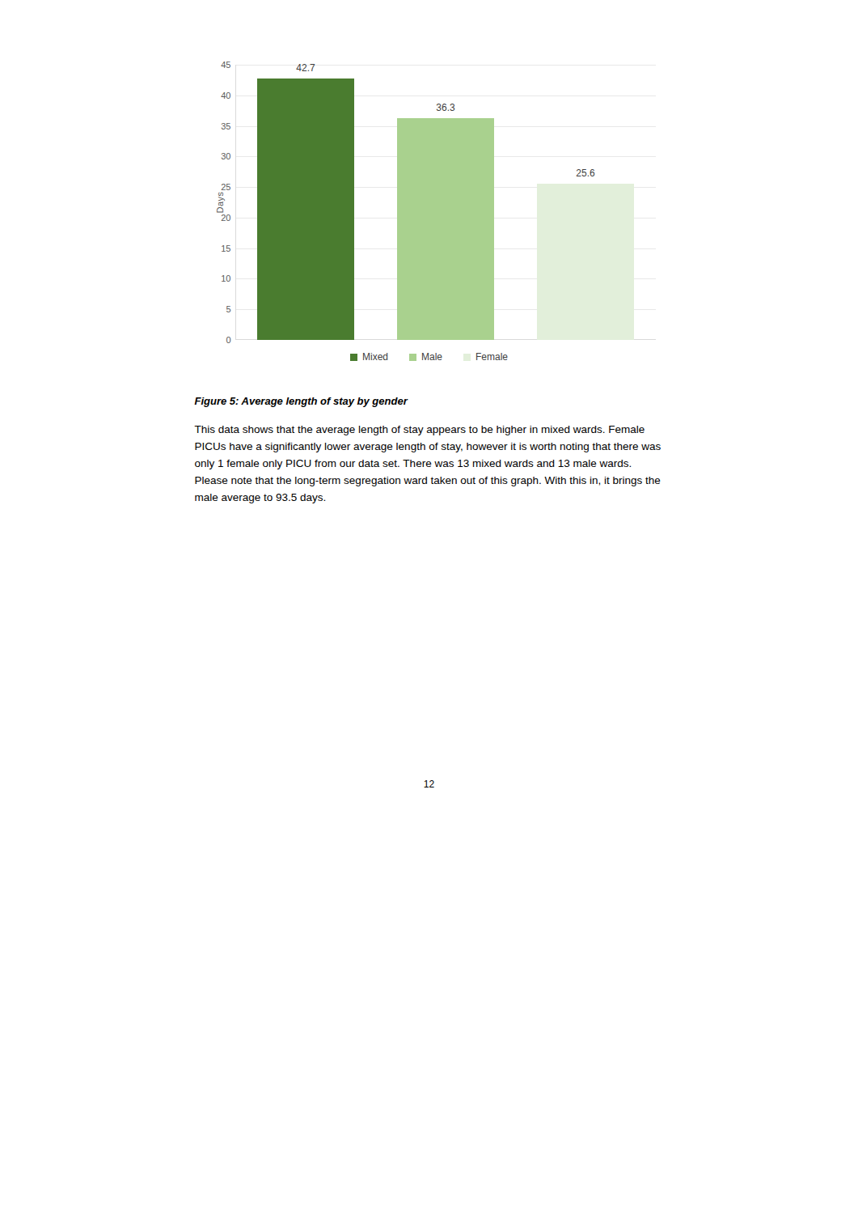Days
45
40
35
30
25
20
15
10
5
0
42.7
36.3
25.6
Mixed
Male
Female
Figure 5: Average length of stay by gender
This data shows that the average length of stay appears to be higher in mixed wards. Female PICUs have a significantly lower average length of stay, however it is worth noting that there was only 1 female only PICU from our data set. There was 13 mixed wards and 13 male wards. Please note that the long-term segregation ward taken out of this graph. With this in, it brings the male average to 93.5 days.
12